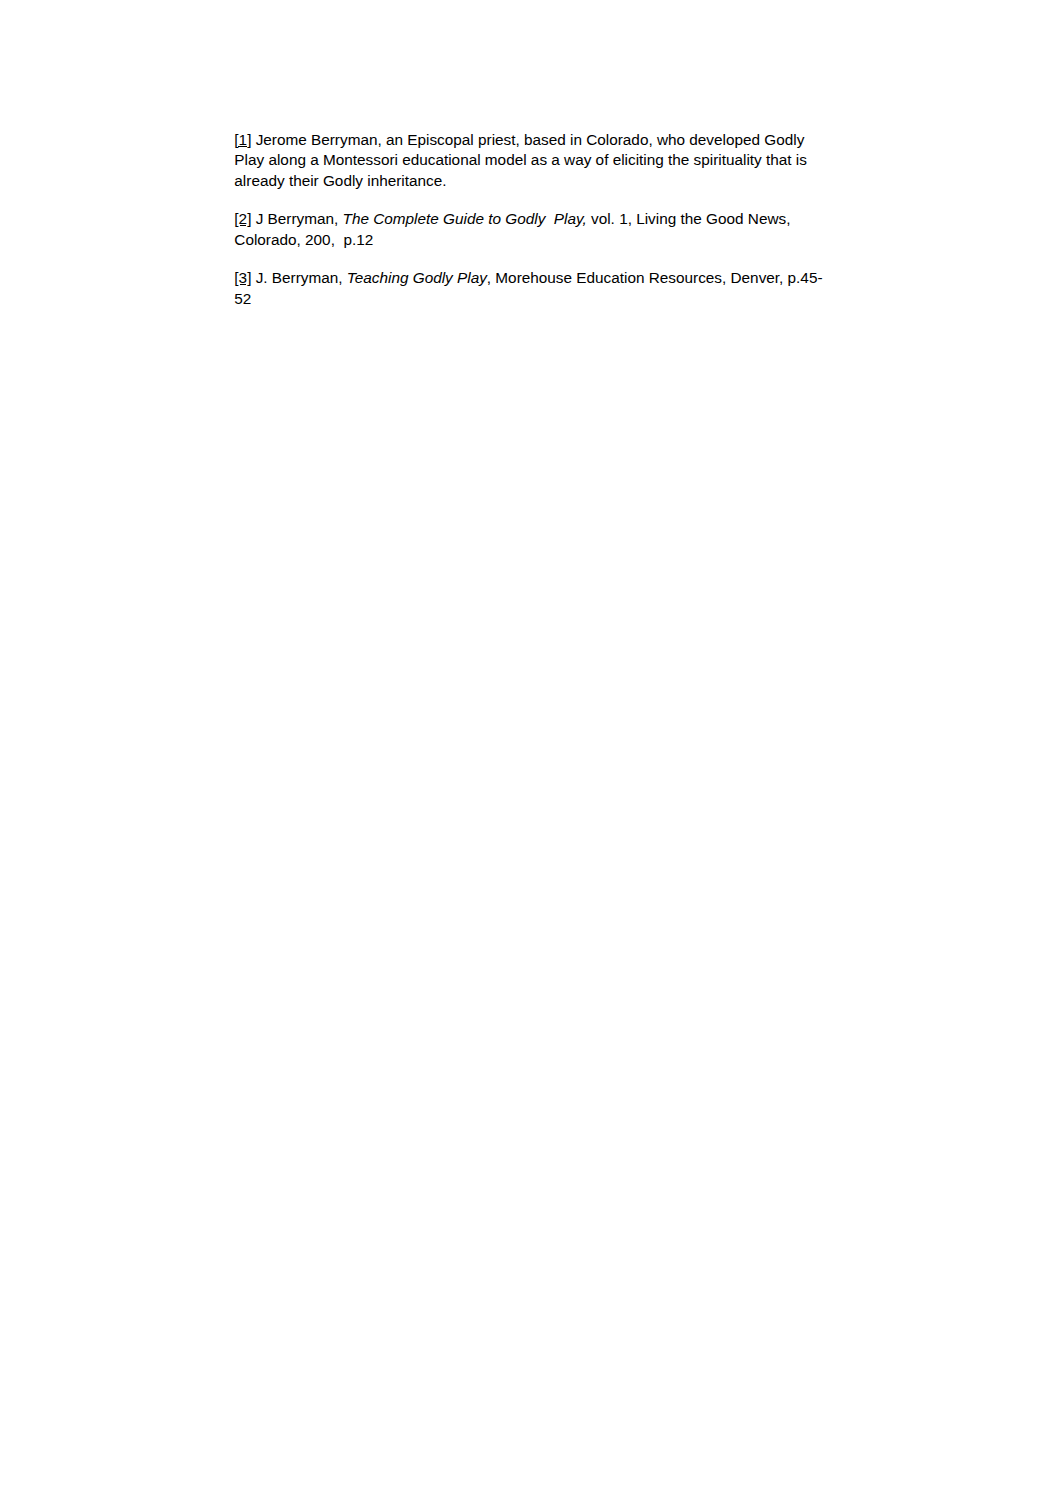[1] Jerome Berryman, an Episcopal priest, based in Colorado, who developed Godly Play along a Montessori educational model as a way of eliciting the spirituality that is already their Godly inheritance.
[2] J Berryman, The Complete Guide to Godly Play, vol. 1, Living the Good News, Colorado, 200, p.12
[3] J. Berryman, Teaching Godly Play, Morehouse Education Resources, Denver, p.45-52